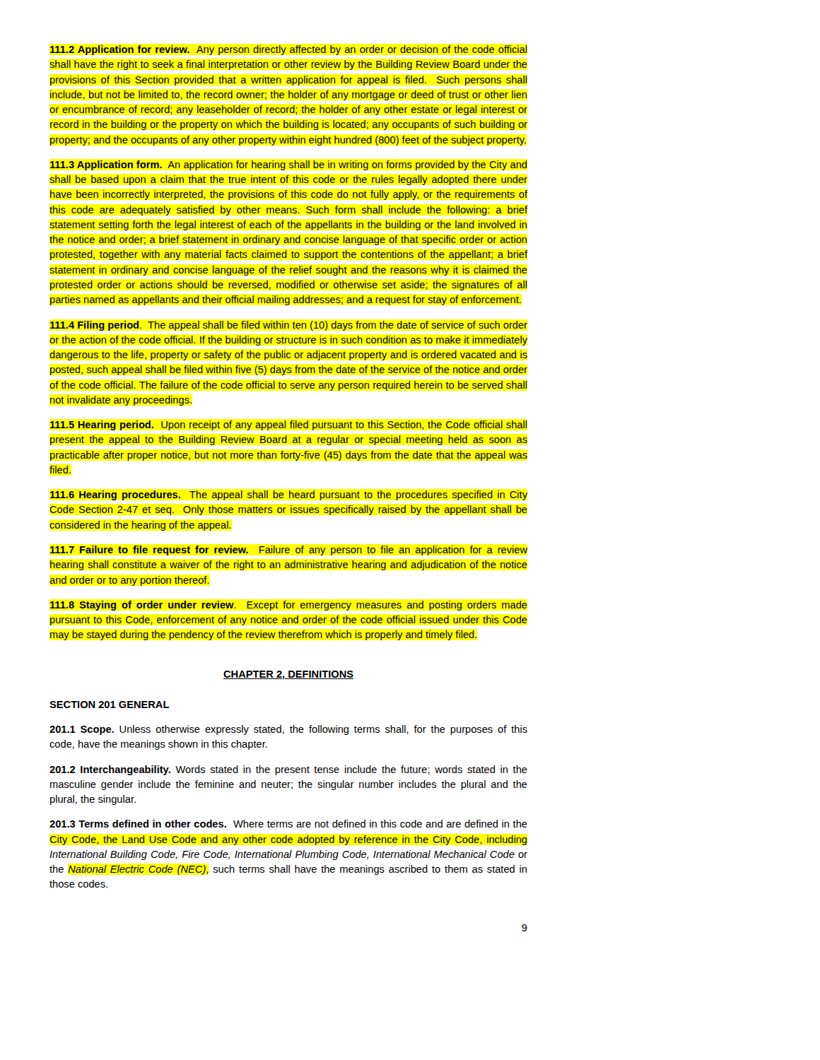111.2 Application for review. Any person directly affected by an order or decision of the code official shall have the right to seek a final interpretation or other review by the Building Review Board under the provisions of this Section provided that a written application for appeal is filed. Such persons shall include, but not be limited to, the record owner; the holder of any mortgage or deed of trust or other lien or encumbrance of record; any leaseholder of record; the holder of any other estate or legal interest or record in the building or the property on which the building is located; any occupants of such building or property; and the occupants of any other property within eight hundred (800) feet of the subject property.
111.3 Application form. An application for hearing shall be in writing on forms provided by the City and shall be based upon a claim that the true intent of this code or the rules legally adopted there under have been incorrectly interpreted, the provisions of this code do not fully apply, or the requirements of this code are adequately satisfied by other means. Such form shall include the following: a brief statement setting forth the legal interest of each of the appellants in the building or the land involved in the notice and order; a brief statement in ordinary and concise language of that specific order or action protested, together with any material facts claimed to support the contentions of the appellant; a brief statement in ordinary and concise language of the relief sought and the reasons why it is claimed the protested order or actions should be reversed, modified or otherwise set aside; the signatures of all parties named as appellants and their official mailing addresses; and a request for stay of enforcement.
111.4 Filing period. The appeal shall be filed within ten (10) days from the date of service of such order or the action of the code official. If the building or structure is in such condition as to make it immediately dangerous to the life, property or safety of the public or adjacent property and is ordered vacated and is posted, such appeal shall be filed within five (5) days from the date of the service of the notice and order of the code official. The failure of the code official to serve any person required herein to be served shall not invalidate any proceedings.
111.5 Hearing period. Upon receipt of any appeal filed pursuant to this Section, the Code official shall present the appeal to the Building Review Board at a regular or special meeting held as soon as practicable after proper notice, but not more than forty-five (45) days from the date that the appeal was filed.
111.6 Hearing procedures. The appeal shall be heard pursuant to the procedures specified in City Code Section 2-47 et seq. Only those matters or issues specifically raised by the appellant shall be considered in the hearing of the appeal.
111.7 Failure to file request for review. Failure of any person to file an application for a review hearing shall constitute a waiver of the right to an administrative hearing and adjudication of the notice and order or to any portion thereof.
111.8 Staying of order under review. Except for emergency measures and posting orders made pursuant to this Code, enforcement of any notice and order of the code official issued under this Code may be stayed during the pendency of the review therefrom which is properly and timely filed.
CHAPTER 2, DEFINITIONS
SECTION 201 GENERAL
201.1 Scope. Unless otherwise expressly stated, the following terms shall, for the purposes of this code, have the meanings shown in this chapter.
201.2 Interchangeability. Words stated in the present tense include the future; words stated in the masculine gender include the feminine and neuter; the singular number includes the plural and the plural, the singular.
201.3 Terms defined in other codes. Where terms are not defined in this code and are defined in the City Code, the Land Use Code and any other code adopted by reference in the City Code, including International Building Code, Fire Code, International Plumbing Code, International Mechanical Code or the National Electric Code (NEC), such terms shall have the meanings ascribed to them as stated in those codes.
9